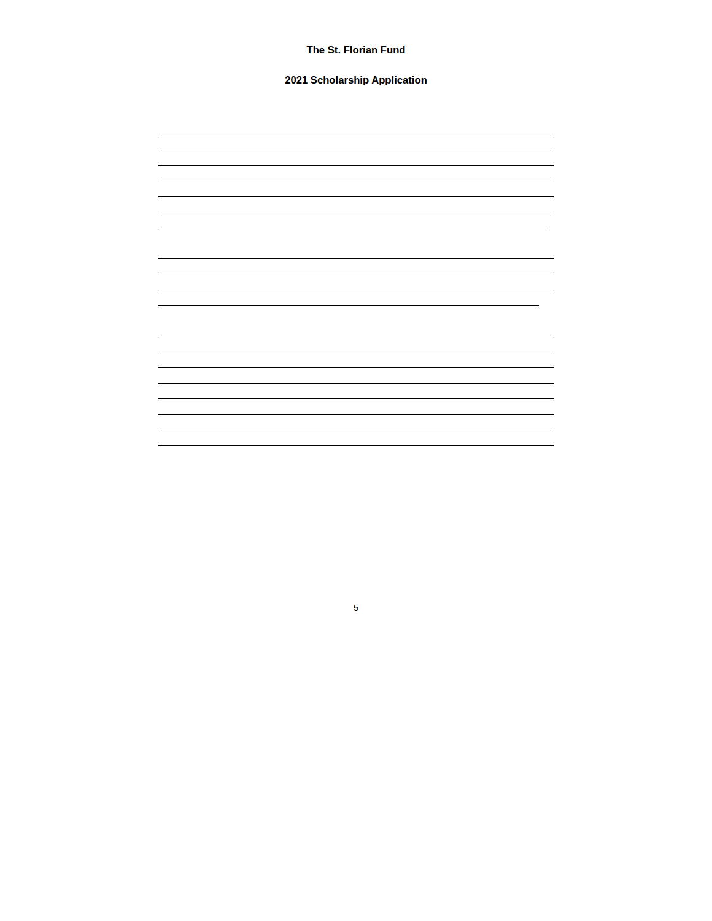The St. Florian Fund
2021 Scholarship Application
5